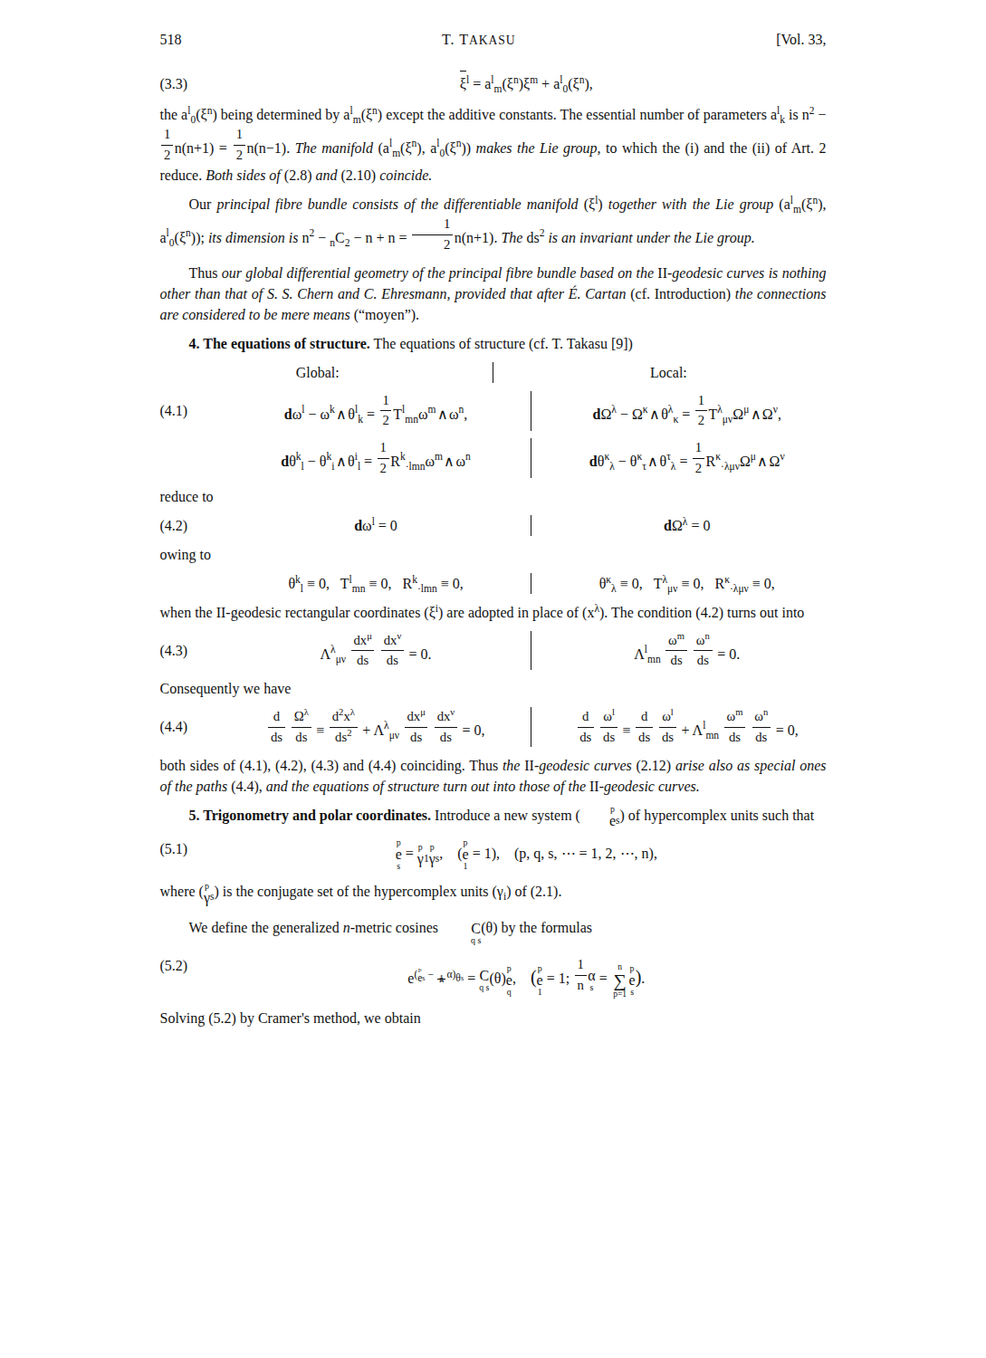518 T. TAKASU [Vol. 33,
(3.3)
ξl = alm(ξn)ξm + al0(ξn),
the al0(ξn) being determined by alm(ξn) except the additive constants. The essential number of parameters alk is n2 − 12n(n+1) = 12n(n−1). The manifold (alm(ξn), al0(ξn)) makes the Lie group, to which the (i) and the (ii) of Art. 2 reduce. Both sides of (2.8) and (2.10) coincide.
Our principal fibre bundle consists of the differentiable manifold (ξl) together with the Lie group (alm(ξn), al0(ξn)); its dimension is n2 − nC2 − n + n = 12n(n+1). The ds2 is an invariant under the Lie group.
Thus our global differential geometry of the principal fibre bundle based on the II-geodesic curves is nothing other than that of S. S. Chern and C. Ehresmann, provided that after É. Cartan (cf. Introduction) the connections are considered to be mere means (“moyen”).
4. The equations of structure. The equations of structure (cf. T. Takasu [9])
Global:
Local:
(4.1)
dωl − ωk∧θlk = 12 Tlmnωm∧ωn,
d Ωλ − Ωκ∧θλκ = 12 TλμνΩμ∧Ων,
dθkl − θki∧θil = 12 Rk·lmnωm∧ωn
dθκλ − θκτ∧θτλ = 12 Rκ·λμνΩμ∧Ων
reduce to
(4.2)
dωl = 0
d Ωλ = 0
owing to
θkl ≡ 0, Tlmn ≡ 0, Rk·lmn ≡ 0,
θκλ ≡ 0, Tλμν ≡ 0, Rκ·λμν ≡ 0,
when the II-geodesic rectangular coordinates (ξi) are adopted in place of (xλ). The condition (4.2) turns out into
(4.3)
Λλμν dxμ ds dxν ds = 0.
Λlmn ωm ds ωn ds = 0.
Consequently we have
(4.4)
dds Ωλ ds ≡ d2xλ ds2 + Λλμν dxμ ds dxν ds = 0,
dds ωl ds ≡ dds ωl ds + Λlmn ωm ds ωn ds = 0,
both sides of (4.1), (4.2), (4.3) and (4.4) coinciding. Thus the II-geodesic curves (2.12) arise also as special ones of the paths (4.4), and the equations of structure turn out into those of the II-geodesic curves.
5. Trigonometry and polar coordinates. Introduce a new system (pes) of hypercomplex units such that
(5.1)
pes = pγ1pγs, (pe 1 = 1), (p, q, s, ⋯ = 1, 2, ⋯, n),
where (pγs) is the conjugate set of the hypercomplex units (γi) of (2.1).
We define the generalized n-metric cosines Cq s(θ) by the formulas
(5.2)
e(pes − 1 nα) θs = Cq s(θ)peq, (pe 1 = 1; 1 n αs = n∑p=1 pes).
Solving (5.2) by Cramer's method, we obtain